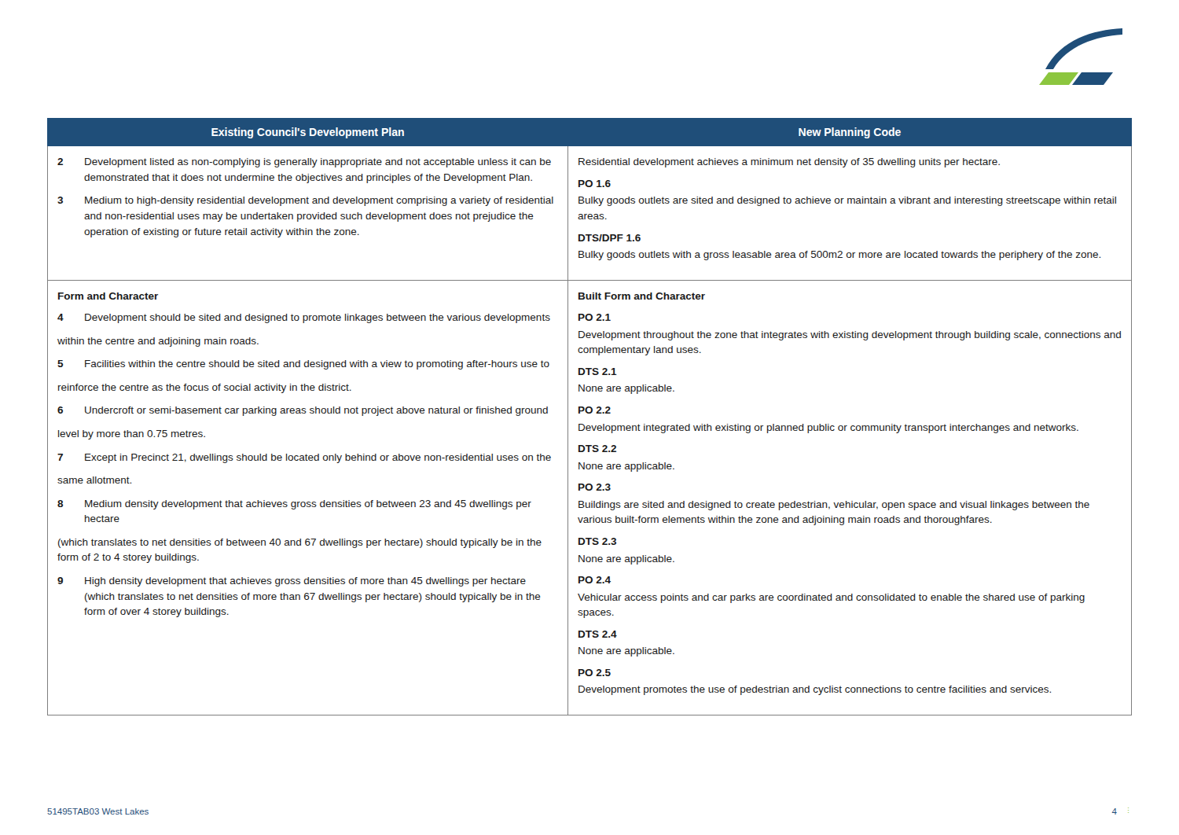| Existing Council's Development Plan | New Planning Code |
| --- | --- |
| 2 Development listed as non-complying is generally inappropriate and not acceptable unless it can be demonstrated that it does not undermine the objectives and principles of the Development Plan. 3 Medium to high-density residential development and development comprising a variety of residential and non-residential uses may be undertaken provided such development does not prejudice the operation of existing or future retail activity within the zone. | Residential development achieves a minimum net density of 35 dwelling units per hectare. PO 1.6 Bulky goods outlets are sited and designed to achieve or maintain a vibrant and interesting streetscape within retail areas. DTS/DPF 1.6 Bulky goods outlets with a gross leasable area of 500m2 or more are located towards the periphery of the zone. |
| Form and Character 4 Development should be sited and designed to promote linkages between the various developments within the centre and adjoining main roads. 5 Facilities within the centre should be sited and designed with a view to promoting after-hours use to reinforce the centre as the focus of social activity in the district. 6 Undercroft or semi-basement car parking areas should not project above natural or finished ground level by more than 0.75 metres. 7 Except in Precinct 21, dwellings should be located only behind or above non-residential uses on the same allotment. 8 Medium density development that achieves gross densities of between 23 and 45 dwellings per hectare (which translates to net densities of between 40 and 67 dwellings per hectare) should typically be in the form of 2 to 4 storey buildings. 9 High density development that achieves gross densities of more than 45 dwellings per hectare (which translates to net densities of more than 67 dwellings per hectare) should typically be in the form of over 4 storey buildings. | Built Form and Character PO 2.1 Development throughout the zone that integrates with existing development through building scale, connections and complementary land uses. DTS 2.1 None are applicable. PO 2.2 Development integrated with existing or planned public or community transport interchanges and networks. DTS 2.2 None are applicable. PO 2.3 Buildings are sited and designed to create pedestrian, vehicular, open space and visual linkages between the various built-form elements within the zone and adjoining main roads and thoroughfares. DTS 2.3 None are applicable. PO 2.4 Vehicular access points and car parks are coordinated and consolidated to enable the shared use of parking spaces. DTS 2.4 None are applicable. PO 2.5 Development promotes the use of pedestrian and cyclist connections to centre facilities and services. |
51495TAB03 West Lakes
4 ⋮